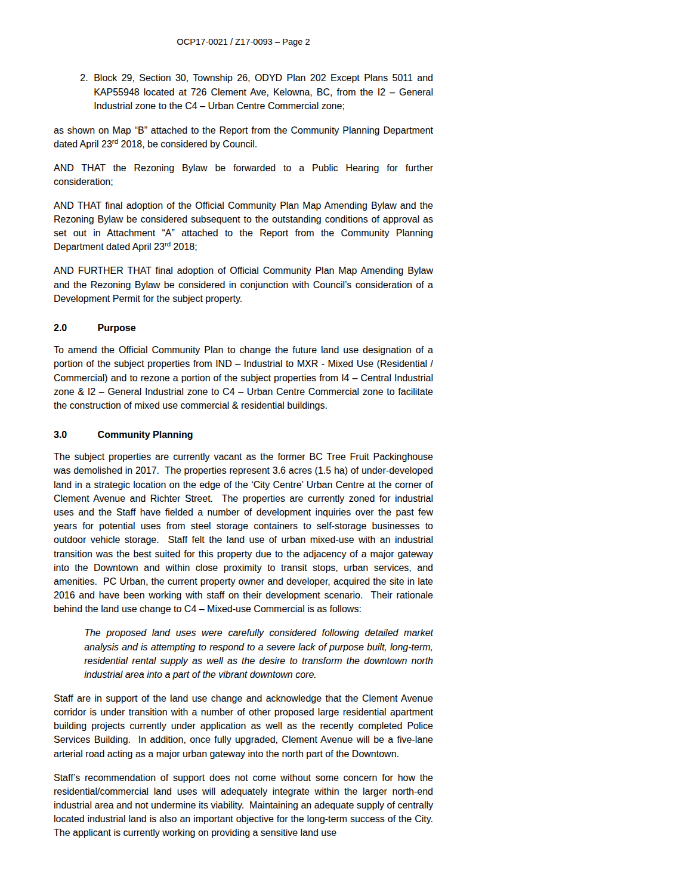OCP17-0021 / Z17-0093 – Page 2
2. Block 29, Section 30, Township 26, ODYD Plan 202 Except Plans 5011 and KAP55948 located at 726 Clement Ave, Kelowna, BC, from the I2 – General Industrial zone to the C4 – Urban Centre Commercial zone;
as shown on Map “B” attached to the Report from the Community Planning Department dated April 23rd 2018, be considered by Council.
AND THAT the Rezoning Bylaw be forwarded to a Public Hearing for further consideration;
AND THAT final adoption of the Official Community Plan Map Amending Bylaw and the Rezoning Bylaw be considered subsequent to the outstanding conditions of approval as set out in Attachment “A” attached to the Report from the Community Planning Department dated April 23rd 2018;
AND FURTHER THAT final adoption of Official Community Plan Map Amending Bylaw and the Rezoning Bylaw be considered in conjunction with Council’s consideration of a Development Permit for the subject property.
2.0 Purpose
To amend the Official Community Plan to change the future land use designation of a portion of the subject properties from IND – Industrial to MXR - Mixed Use (Residential / Commercial) and to rezone a portion of the subject properties from I4 – Central Industrial zone & I2 – General Industrial zone to C4 – Urban Centre Commercial zone to facilitate the construction of mixed use commercial & residential buildings.
3.0 Community Planning
The subject properties are currently vacant as the former BC Tree Fruit Packinghouse was demolished in 2017. The properties represent 3.6 acres (1.5 ha) of under-developed land in a strategic location on the edge of the ‘City Centre’ Urban Centre at the corner of Clement Avenue and Richter Street. The properties are currently zoned for industrial uses and the Staff have fielded a number of development inquiries over the past few years for potential uses from steel storage containers to self-storage businesses to outdoor vehicle storage. Staff felt the land use of urban mixed-use with an industrial transition was the best suited for this property due to the adjacency of a major gateway into the Downtown and within close proximity to transit stops, urban services, and amenities. PC Urban, the current property owner and developer, acquired the site in late 2016 and have been working with staff on their development scenario. Their rationale behind the land use change to C4 – Mixed-use Commercial is as follows:
The proposed land uses were carefully considered following detailed market analysis and is attempting to respond to a severe lack of purpose built, long-term, residential rental supply as well as the desire to transform the downtown north industrial area into a part of the vibrant downtown core.
Staff are in support of the land use change and acknowledge that the Clement Avenue corridor is under transition with a number of other proposed large residential apartment building projects currently under application as well as the recently completed Police Services Building. In addition, once fully upgraded, Clement Avenue will be a five-lane arterial road acting as a major urban gateway into the north part of the Downtown.
Staff’s recommendation of support does not come without some concern for how the residential/commercial land uses will adequately integrate within the larger north-end industrial area and not undermine its viability. Maintaining an adequate supply of centrally located industrial land is also an important objective for the long-term success of the City. The applicant is currently working on providing a sensitive land use